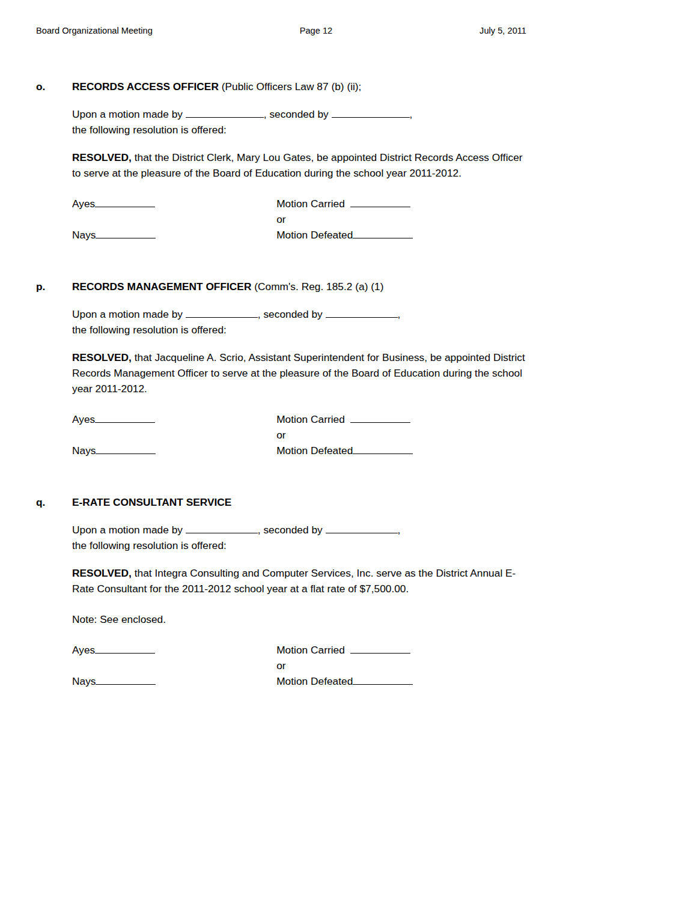Board Organizational Meeting
Page 12
July 5, 2011
o.
RECORDS ACCESS OFFICER (Public Officers Law 87 (b) (ii);
Upon a motion made by , seconded by ,
the following resolution is offered:
RESOLVED, that the District Clerk, Mary Lou Gates, be appointed District Records Access Officer to serve at the pleasure of the Board of Education during the school year 2011-2012.
| Ayes | Motion Carried |
| | or |
| Nays | Motion Defeated |
p.
RECORDS MANAGEMENT OFFICER (Comm's. Reg. 185.2 (a) (1)
Upon a motion made by , seconded by ,
the following resolution is offered:
RESOLVED, that Jacqueline A. Scrio, Assistant Superintendent for Business, be appointed District Records Management Officer to serve at the pleasure of the Board of Education during the school year 2011-2012.
| Ayes | Motion Carried |
| | or |
| Nays | Motion Defeated |
q.
E-RATE CONSULTANT SERVICE
Upon a motion made by , seconded by ,
the following resolution is offered:
RESOLVED, that Integra Consulting and Computer Services, Inc. serve as the District Annual E-Rate Consultant for the 2011-2012 school year at a flat rate of $7,500.00.
Note: See enclosed.
| Ayes | Motion Carried |
| | or |
| Nays | Motion Defeated |